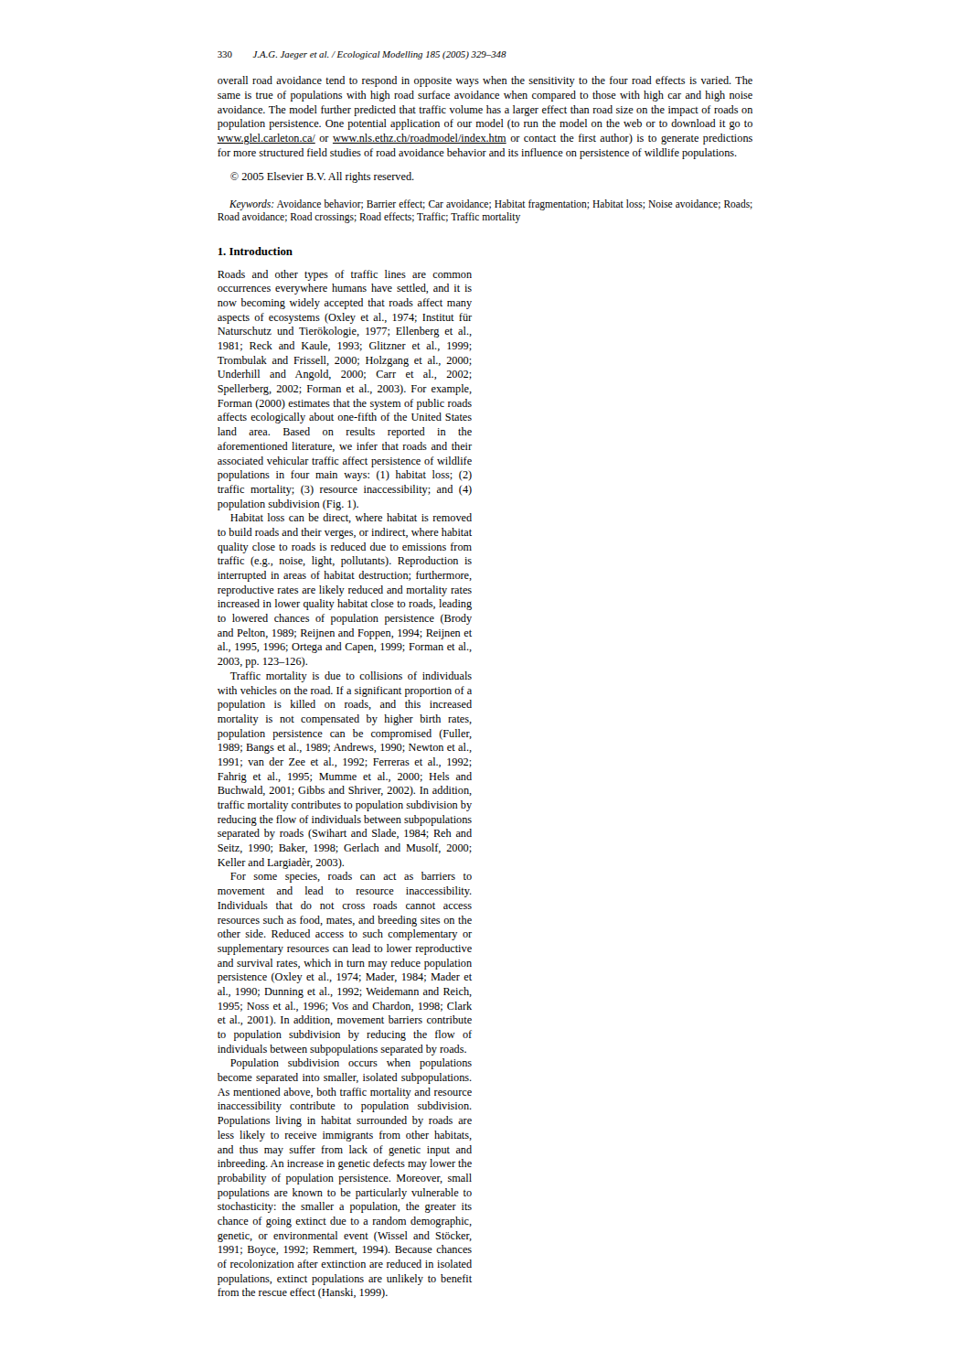330 J.A.G. Jaeger et al. / Ecological Modelling 185 (2005) 329–348
overall road avoidance tend to respond in opposite ways when the sensitivity to the four road effects is varied. The same is true of populations with high road surface avoidance when compared to those with high car and high noise avoidance. The model further predicted that traffic volume has a larger effect than road size on the impact of roads on population persistence. One potential application of our model (to run the model on the web or to download it go to www.glel.carleton.ca/ or www.nls.ethz.ch/roadmodel/index.htm or contact the first author) is to generate predictions for more structured field studies of road avoidance behavior and its influence on persistence of wildlife populations.
© 2005 Elsevier B.V. All rights reserved.
Keywords: Avoidance behavior; Barrier effect; Car avoidance; Habitat fragmentation; Habitat loss; Noise avoidance; Roads; Road avoidance; Road crossings; Road effects; Traffic; Traffic mortality
1. Introduction
Roads and other types of traffic lines are common occurrences everywhere humans have settled, and it is now becoming widely accepted that roads affect many aspects of ecosystems (Oxley et al., 1974; Institut für Naturschutz und Tierökologie, 1977; Ellenberg et al., 1981; Reck and Kaule, 1993; Glitzner et al., 1999; Trombulak and Frissell, 2000; Holzgang et al., 2000; Underhill and Angold, 2000; Carr et al., 2002; Spellerberg, 2002; Forman et al., 2003). For example, Forman (2000) estimates that the system of public roads affects ecologically about one-fifth of the United States land area. Based on results reported in the aforementioned literature, we infer that roads and their associated vehicular traffic affect persistence of wildlife populations in four main ways: (1) habitat loss; (2) traffic mortality; (3) resource inaccessibility; and (4) population subdivision (Fig. 1).
Habitat loss can be direct, where habitat is removed to build roads and their verges, or indirect, where habitat quality close to roads is reduced due to emissions from traffic (e.g., noise, light, pollutants). Reproduction is interrupted in areas of habitat destruction; furthermore, reproductive rates are likely reduced and mortality rates increased in lower quality habitat close to roads, leading to lowered chances of population persistence (Brody and Pelton, 1989; Reijnen and Foppen, 1994; Reijnen et al., 1995, 1996; Ortega and Capen, 1999; Forman et al., 2003, pp. 123–126).
Traffic mortality is due to collisions of individuals with vehicles on the road. If a significant proportion of a population is killed on roads, and this increased mortality is not compensated by higher birth rates, population persistence can be compromised (Fuller, 1989; Bangs et al., 1989; Andrews, 1990; Newton et al., 1991; van der Zee et al., 1992; Ferreras et al., 1992; Fahrig et al., 1995; Mumme et al., 2000; Hels and Buchwald, 2001; Gibbs and Shriver, 2002). In addition, traffic mortality contributes to population subdivision by reducing the flow of individuals between subpopulations separated by roads (Swihart and Slade, 1984; Reh and Seitz, 1990; Baker, 1998; Gerlach and Musolf, 2000; Keller and Largiadèr, 2003).
For some species, roads can act as barriers to movement and lead to resource inaccessibility. Individuals that do not cross roads cannot access resources such as food, mates, and breeding sites on the other side. Reduced access to such complementary or supplementary resources can lead to lower reproductive and survival rates, which in turn may reduce population persistence (Oxley et al., 1974; Mader, 1984; Mader et al., 1990; Dunning et al., 1992; Weidemann and Reich, 1995; Noss et al., 1996; Vos and Chardon, 1998; Clark et al., 2001). In addition, movement barriers contribute to population subdivision by reducing the flow of individuals between subpopulations separated by roads.
Population subdivision occurs when populations become separated into smaller, isolated subpopulations. As mentioned above, both traffic mortality and resource inaccessibility contribute to population subdivision. Populations living in habitat surrounded by roads are less likely to receive immigrants from other habitats, and thus may suffer from lack of genetic input and inbreeding. An increase in genetic defects may lower the probability of population persistence. Moreover, small populations are known to be particularly vulnerable to stochasticity: the smaller a population, the greater its chance of going extinct due to a random demographic, genetic, or environmental event (Wissel and Stöcker, 1991; Boyce, 1992; Remmert, 1994). Because chances of recolonization after extinction are reduced in isolated populations, extinct populations are unlikely to benefit from the rescue effect (Hanski, 1999).